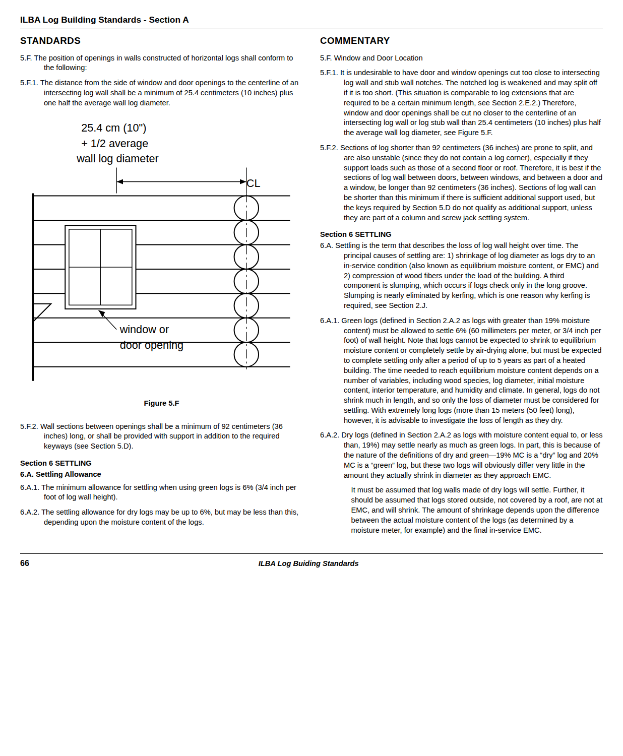ILBA Log Building Standards - Section A
STANDARDS
5.F. The position of openings in walls constructed of horizontal logs shall conform to the following:
5.F.1. The distance from the side of window and door openings to the centerline of an intersecting log wall shall be a minimum of 25.4 centimeters (10 inches) plus one half the average wall log diameter.
25.4 cm (10") + 1/2 average wall log diameter CL window or door opening
Figure 5.F
5.F.2. Wall sections between openings shall be a minimum of 92 centimeters (36 inches) long, or shall be provided with support in addition to the required keyways (see Section 5.D).
Section 6 SETTLING
6.A. Settling Allowance
6.A.1. The minimum allowance for settling when using green logs is 6% (3/4 inch per foot of log wall height).
6.A.2. The settling allowance for dry logs may be up to 6%, but may be less than this, depending upon the moisture content of the logs.
COMMENTARY
5.F. Window and Door Location
5.F.1. It is undesirable to have door and window openings cut too close to intersecting log wall and stub wall notches. The notched log is weakened and may split off if it is too short. (This situation is comparable to log extensions that are required to be a certain minimum length, see Section 2.E.2.) Therefore, window and door openings shall be cut no closer to the centerline of an intersecting log wall or log stub wall than 25.4 centimeters (10 inches) plus half the average wall log diameter, see Figure 5.F.
5.F.2. Sections of log shorter than 92 centimeters (36 inches) are prone to split, and are also unstable (since they do not contain a log corner), especially if they support loads such as those of a second floor or roof. Therefore, it is best if the sections of log wall between doors, between windows, and between a door and a window, be longer than 92 centimeters (36 inches). Sections of log wall can be shorter than this minimum if there is sufficient additional support used, but the keys required by Section 5.D do not qualify as additional support, unless they are part of a column and screw jack settling system.
Section 6 SETTLING
6.A. Settling is the term that describes the loss of log wall height over time. The principal causes of settling are: 1) shrinkage of log diameter as logs dry to an in-service condition (also known as equilibrium moisture content, or EMC) and 2) compression of wood fibers under the load of the building. A third component is slumping, which occurs if logs check only in the long groove. Slumping is nearly eliminated by kerfing, which is one reason why kerfing is required, see Section 2.J.
6.A.1. Green logs (defined in Section 2.A.2 as logs with greater than 19% moisture content) must be allowed to settle 6% (60 millimeters per meter, or 3/4 inch per foot) of wall height. Note that logs cannot be expected to shrink to equilibrium moisture content or completely settle by air-drying alone, but must be expected to complete settling only after a period of up to 5 years as part of a heated building. The time needed to reach equilibrium moisture content depends on a number of variables, including wood species, log diameter, initial moisture content, interior temperature, and humidity and climate. In general, logs do not shrink much in length, and so only the loss of diameter must be considered for settling. With extremely long logs (more than 15 meters (50 feet) long), however, it is advisable to investigate the loss of length as they dry.
6.A.2. Dry logs (defined in Section 2.A.2 as logs with moisture content equal to, or less than, 19%) may settle nearly as much as green logs. In part, this is because of the nature of the definitions of dry and green—19% MC is a “dry” log and 20% MC is a “green” log, but these two logs will obviously differ very little in the amount they actually shrink in diameter as they approach EMC.
It must be assumed that log walls made of dry logs will settle. Further, it should be assumed that logs stored outside, not covered by a roof, are not at EMC, and will shrink. The amount of shrinkage depends upon the difference between the actual moisture content of the logs (as determined by a moisture meter, for example) and the final in-service EMC.
66
ILBA Log Buiding Standards